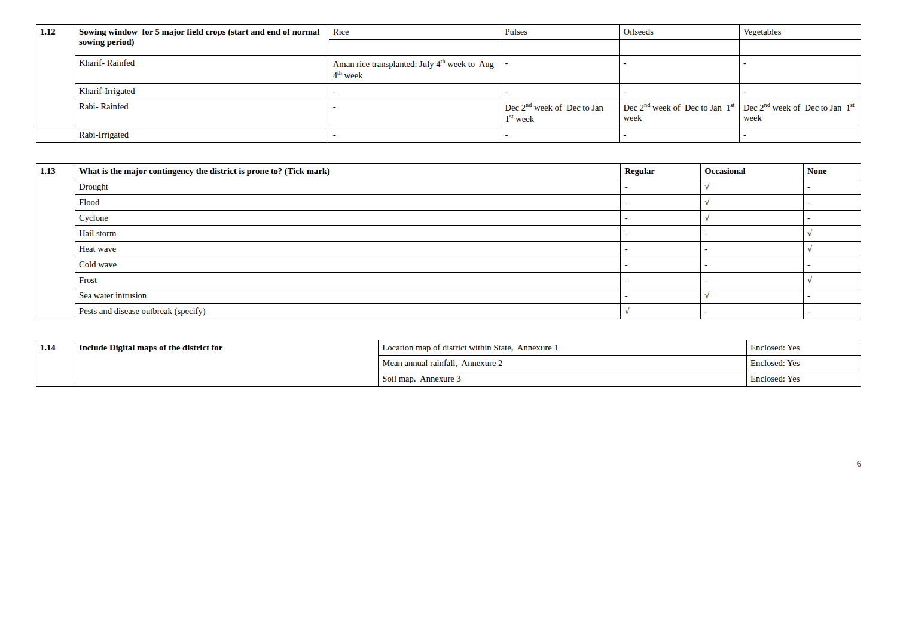| 1.12 | Sowing window for 5 major field crops (start and end of normal sowing period) | Rice | Pulses | Oilseeds | Vegetables |
| Kharif- Rainfed | Aman rice transplanted: July 4 th week to Aug 4 th week | - | - | - |
| Kharif-Irrigated | - | - | - | - |
| Rabi- Rainfed | - | Dec 2 nd week of Dec to Jan 1 st week | Dec 2 nd week of Dec to Jan 1 st week | Dec 2 nd week of Dec to Jan 1 st week |
| | Rabi-Irrigated | - | - | - | - |
| 1.13 | What is the major contingency the district is prone to? (Tick mark) | Regular | Occasional | None |
| Drought | - | √ | - |
| Flood | - | √ | - |
| Cyclone | - | √ | - |
| Hail storm | - | - | √ |
| Heat wave | - | - | √ |
| Cold wave | - | - | - |
| Frost | - | - | √ |
| Sea water intrusion | - | √ | - |
| Pests and disease outbreak (specify) | √ | - | - |
| 1.14 | Include Digital maps of the district for | Location map of district within State, Annexure 1 | Enclosed: Yes |
| Mean annual rainfall, Annexure 2 | Enclosed: Yes |
| Soil map, Annexure 3 | Enclosed: Yes |
6